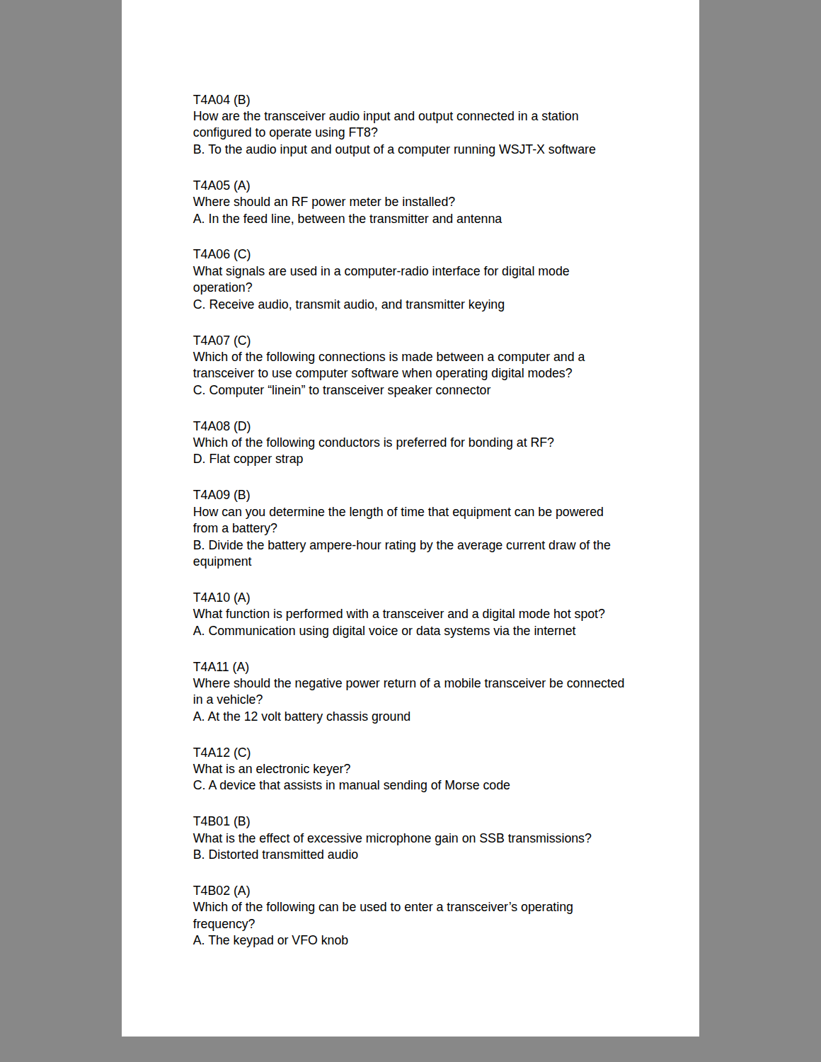T4A04 (B)
How are the transceiver audio input and output connected in a station configured to operate using FT8?
B. To the audio input and output of a computer running WSJT-X software
T4A05 (A)
Where should an RF power meter be installed?
A. In the feed line, between the transmitter and antenna
T4A06 (C)
What signals are used in a computer-radio interface for digital mode operation?
C. Receive audio, transmit audio, and transmitter keying
T4A07 (C)
Which of the following connections is made between a computer and a transceiver to use computer software when operating digital modes?
C. Computer “linein” to transceiver speaker connector
T4A08 (D)
Which of the following conductors is preferred for bonding at RF?
D. Flat copper strap
T4A09 (B)
How can you determine the length of time that equipment can be powered from a battery?
B. Divide the battery ampere-hour rating by the average current draw of the equipment
T4A10 (A)
What function is performed with a transceiver and a digital mode hot spot?
A. Communication using digital voice or data systems via the internet
T4A11 (A)
Where should the negative power return of a mobile transceiver be connected in a vehicle?
A. At the 12 volt battery chassis ground
T4A12 (C)
What is an electronic keyer?
C. A device that assists in manual sending of Morse code
T4B01 (B)
What is the effect of excessive microphone gain on SSB transmissions?
B. Distorted transmitted audio
T4B02 (A)
Which of the following can be used to enter a transceiver’s operating frequency?
A. The keypad or VFO knob